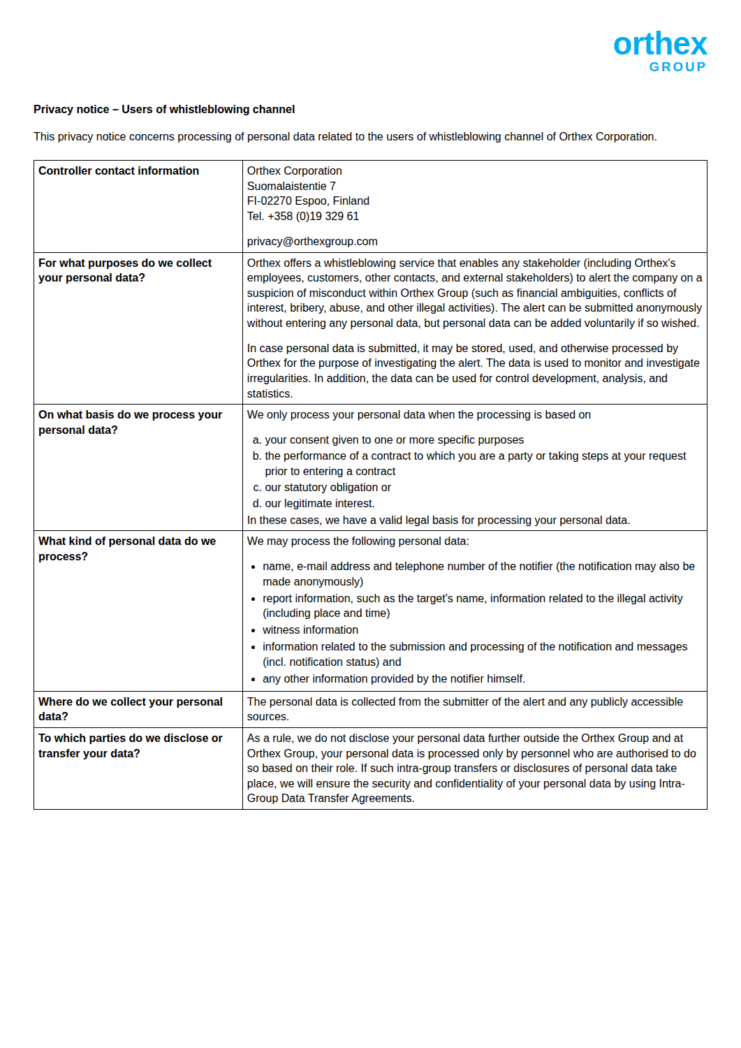orthex
GROUP
Privacy notice – Users of whistleblowing channel
This privacy notice concerns processing of personal data related to the users of whistleblowing channel of Orthex Corporation.
| Controller contact information | Orthex Corporation Suomalaistentie 7 FI-02270 Espoo, Finland Tel. +358 (0)19 329 61 privacy@orthexgroup.com |
| For what purposes do we collect your personal data? | Orthex offers a whistleblowing service that enables any stakeholder (including Orthex's employees, customers, other contacts, and external stakeholders) to alert the company on a suspicion of misconduct within Orthex Group (such as financial ambiguities, conflicts of interest, bribery, abuse, and other illegal activities). The alert can be submitted anonymously without entering any personal data, but personal data can be added voluntarily if so wished. In case personal data is submitted, it may be stored, used, and otherwise processed by Orthex for the purpose of investigating the alert. The data is used to monitor and investigate irregularities. In addition, the data can be used for control development, analysis, and statistics. |
| On what basis do we process your personal data? | We only process your personal data when the processing is based on your consent given to one or more specific purposes the performance of a contract to which you are a party or taking steps at your request prior to entering a contract our statutory obligation or our legitimate interest. In these cases, we have a valid legal basis for processing your personal data. |
| What kind of personal data do we process? | We may process the following personal data: name, e-mail address and telephone number of the notifier (the notification may also be made anonymously) report information, such as the target's name, information related to the illegal activity (including place and time) witness information information related to the submission and processing of the notification and messages (incl. notification status) and any other information provided by the notifier himself. |
| Where do we collect your personal data? | The personal data is collected from the submitter of the alert and any publicly accessible sources. |
| To which parties do we disclose or transfer your data? | As a rule, we do not disclose your personal data further outside the Orthex Group and at Orthex Group, your personal data is processed only by personnel who are authorised to do so based on their role. If such intra-group transfers or disclosures of personal data take place, we will ensure the security and confidentiality of your personal data by using Intra-Group Data Transfer Agreements. |